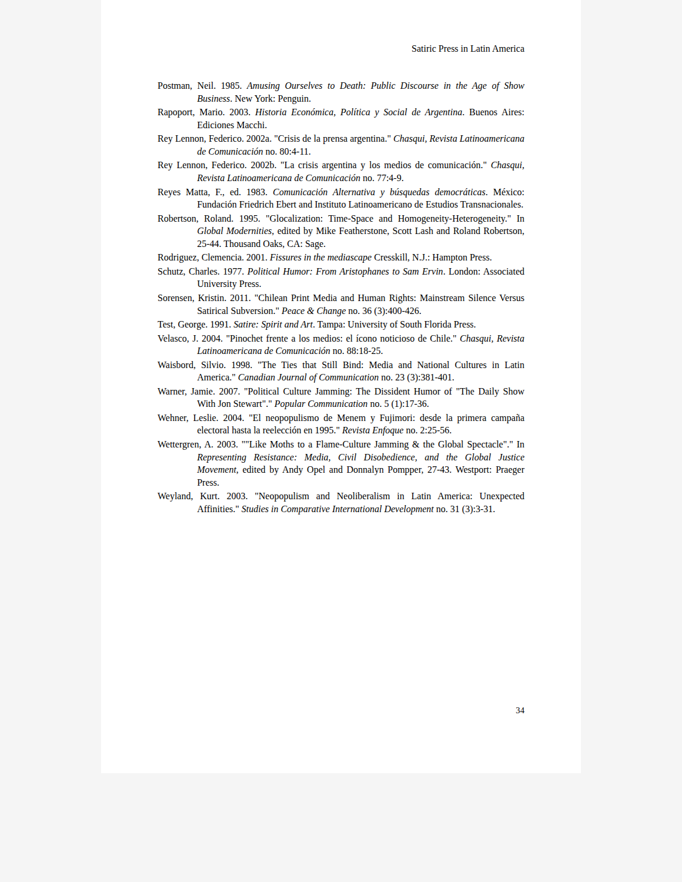Satiric Press in Latin America
Postman, Neil. 1985. Amusing Ourselves to Death: Public Discourse in the Age of Show Business. New York: Penguin.
Rapoport, Mario. 2003. Historia Económica, Política y Social de Argentina. Buenos Aires: Ediciones Macchi.
Rey Lennon, Federico. 2002a. "Crisis de la prensa argentina." Chasqui, Revista Latinoamericana de Comunicación no. 80:4-11.
Rey Lennon, Federico. 2002b. "La crisis argentina y los medios de comunicación." Chasqui, Revista Latinoamericana de Comunicación no. 77:4-9.
Reyes Matta, F., ed. 1983. Comunicación Alternativa y búsquedas democráticas. México: Fundación Friedrich Ebert and Instituto Latinoamericano de Estudios Transnacionales.
Robertson, Roland. 1995. "Glocalization: Time-Space and Homogeneity-Heterogeneity." In Global Modernities, edited by Mike Featherstone, Scott Lash and Roland Robertson, 25-44. Thousand Oaks, CA: Sage.
Rodriguez, Clemencia. 2001. Fissures in the mediascape Cresskill, N.J.: Hampton Press.
Schutz, Charles. 1977. Political Humor: From Aristophanes to Sam Ervin. London: Associated University Press.
Sorensen, Kristin. 2011. "Chilean Print Media and Human Rights: Mainstream Silence Versus Satirical Subversion." Peace & Change no. 36 (3):400-426.
Test, George. 1991. Satire: Spirit and Art. Tampa: University of South Florida Press.
Velasco, J. 2004. "Pinochet frente a los medios: el ícono noticioso de Chile." Chasqui, Revista Latinoamericana de Comunicación no. 88:18-25.
Waisbord, Silvio. 1998. "The Ties that Still Bind: Media and National Cultures in Latin America." Canadian Journal of Communication no. 23 (3):381-401.
Warner, Jamie. 2007. "Political Culture Jamming: The Dissident Humor of "The Daily Show With Jon Stewart"." Popular Communication no. 5 (1):17-36.
Wehner, Leslie. 2004. "El neopopulismo de Menem y Fujimori: desde la primera campaña electoral hasta la reelección en 1995." Revista Enfoque no. 2:25-56.
Wettergren, A. 2003. ""Like Moths to a Flame-Culture Jamming & the Global Spectacle"." In Representing Resistance: Media, Civil Disobedience, and the Global Justice Movement, edited by Andy Opel and Donnalyn Pompper, 27-43. Westport: Praeger Press.
Weyland, Kurt. 2003. "Neopopulism and Neoliberalism in Latin America: Unexpected Affinities." Studies in Comparative International Development no. 31 (3):3-31.
34